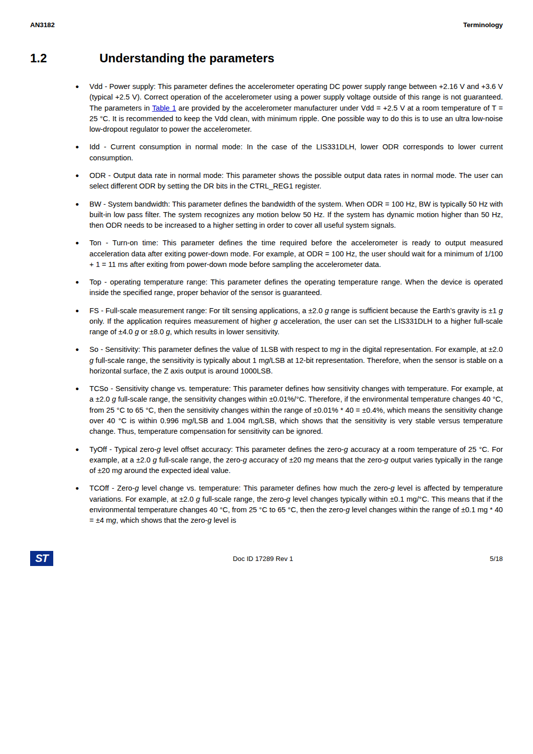AN3182 Terminology
1.2 Understanding the parameters
Vdd - Power supply: This parameter defines the accelerometer operating DC power supply range between +2.16 V and +3.6 V (typical +2.5 V). Correct operation of the accelerometer using a power supply voltage outside of this range is not guaranteed. The parameters in Table 1 are provided by the accelerometer manufacturer under Vdd = +2.5 V at a room temperature of T = 25 °C. It is recommended to keep the Vdd clean, with minimum ripple. One possible way to do this is to use an ultra low-noise low-dropout regulator to power the accelerometer.
Idd - Current consumption in normal mode: In the case of the LIS331DLH, lower ODR corresponds to lower current consumption.
ODR - Output data rate in normal mode: This parameter shows the possible output data rates in normal mode. The user can select different ODR by setting the DR bits in the CTRL_REG1 register.
BW - System bandwidth: This parameter defines the bandwidth of the system. When ODR = 100 Hz, BW is typically 50 Hz with built-in low pass filter. The system recognizes any motion below 50 Hz. If the system has dynamic motion higher than 50 Hz, then ODR needs to be increased to a higher setting in order to cover all useful system signals.
Ton - Turn-on time: This parameter defines the time required before the accelerometer is ready to output measured acceleration data after exiting power-down mode. For example, at ODR = 100 Hz, the user should wait for a minimum of 1/100 + 1 = 11 ms after exiting from power-down mode before sampling the accelerometer data.
Top - operating temperature range: This parameter defines the operating temperature range. When the device is operated inside the specified range, proper behavior of the sensor is guaranteed.
FS - Full-scale measurement range: For tilt sensing applications, a ±2.0 g range is sufficient because the Earth’s gravity is ±1 g only. If the application requires measurement of higher g acceleration, the user can set the LIS331DLH to a higher full-scale range of ±4.0 g or ±8.0 g, which results in lower sensitivity.
So - Sensitivity: This parameter defines the value of 1LSB with respect to mg in the digital representation. For example, at ±2.0 g full-scale range, the sensitivity is typically about 1 mg/LSB at 12-bit representation. Therefore, when the sensor is stable on a horizontal surface, the Z axis output is around 1000LSB.
TCSo - Sensitivity change vs. temperature: This parameter defines how sensitivity changes with temperature. For example, at a ±2.0 g full-scale range, the sensitivity changes within ±0.01%/°C. Therefore, if the environmental temperature changes 40 °C, from 25 °C to 65 °C, then the sensitivity changes within the range of ±0.01% * 40 = ±0.4%, which means the sensitivity change over 40 °C is within 0.996 mg/LSB and 1.004 mg/LSB, which shows that the sensitivity is very stable versus temperature change. Thus, temperature compensation for sensitivity can be ignored.
TyOff - Typical zero-g level offset accuracy: This parameter defines the zero-g accuracy at a room temperature of 25 °C. For example, at a ±2.0 g full-scale range, the zero-g accuracy of ±20 mg means that the zero-g output varies typically in the range of ±20 mg around the expected ideal value.
TCOff - Zero-g level change vs. temperature: This parameter defines how much the zero-g level is affected by temperature variations. For example, at ±2.0 g full-scale range, the zero-g level changes typically within ±0.1 mg/°C. This means that if the environmental temperature changes 40 °C, from 25 °C to 65 °C, then the zero-g level changes within the range of ±0.1 mg * 40 = ±4 mg, which shows that the zero-g level is
ST
Doc ID 17289 Rev 1
5/18